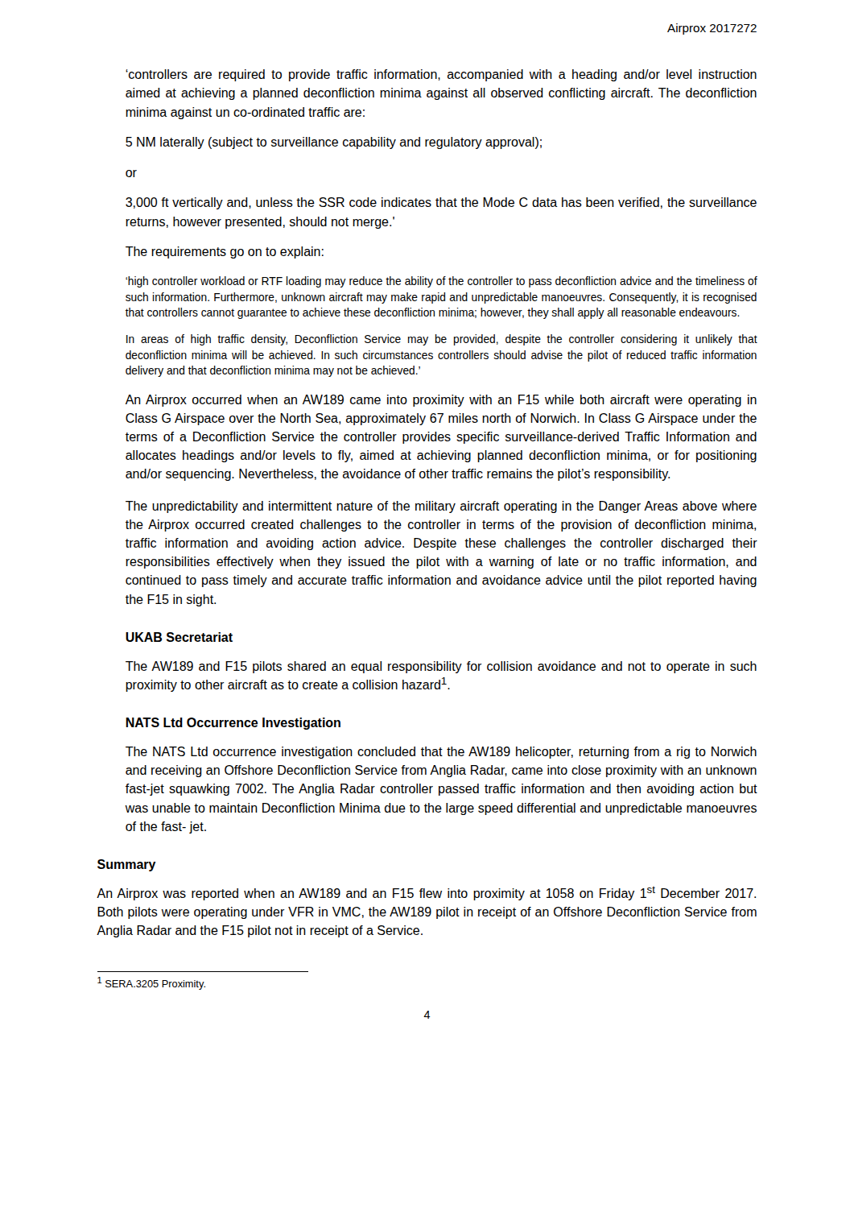Airprox 2017272
‘controllers are required to provide traffic information, accompanied with a heading and/or level instruction aimed at achieving a planned deconfliction minima against all observed conflicting aircraft. The deconfliction minima against un co-ordinated traffic are:
5 NM laterally (subject to surveillance capability and regulatory approval);
or
3,000 ft vertically and, unless the SSR code indicates that the Mode C data has been verified, the surveillance returns, however presented, should not merge.'
The requirements go on to explain:
‘high controller workload or RTF loading may reduce the ability of the controller to pass deconfliction advice and the timeliness of such information. Furthermore, unknown aircraft may make rapid and unpredictable manoeuvres. Consequently, it is recognised that controllers cannot guarantee to achieve these deconfliction minima; however, they shall apply all reasonable endeavours.
In areas of high traffic density, Deconfliction Service may be provided, despite the controller considering it unlikely that deconfliction minima will be achieved. In such circumstances controllers should advise the pilot of reduced traffic information delivery and that deconfliction minima may not be achieved.’
An Airprox occurred when an AW189 came into proximity with an F15 while both aircraft were operating in Class G Airspace over the North Sea, approximately 67 miles north of Norwich. In Class G Airspace under the terms of a Deconfliction Service the controller provides specific surveillance-derived Traffic Information and allocates headings and/or levels to fly, aimed at achieving planned deconfliction minima, or for positioning and/or sequencing. Nevertheless, the avoidance of other traffic remains the pilot’s responsibility.
The unpredictability and intermittent nature of the military aircraft operating in the Danger Areas above where the Airprox occurred created challenges to the controller in terms of the provision of deconfliction minima, traffic information and avoiding action advice. Despite these challenges the controller discharged their responsibilities effectively when they issued the pilot with a warning of late or no traffic information, and continued to pass timely and accurate traffic information and avoidance advice until the pilot reported having the F15 in sight.
UKAB Secretariat
The AW189 and F15 pilots shared an equal responsibility for collision avoidance and not to operate in such proximity to other aircraft as to create a collision hazard1.
NATS Ltd Occurrence Investigation
The NATS Ltd occurrence investigation concluded that the AW189 helicopter, returning from a rig to Norwich and receiving an Offshore Deconfliction Service from Anglia Radar, came into close proximity with an unknown fast-jet squawking 7002. The Anglia Radar controller passed traffic information and then avoiding action but was unable to maintain Deconfliction Minima due to the large speed differential and unpredictable manoeuvres of the fast- jet.
Summary
An Airprox was reported when an AW189 and an F15 flew into proximity at 1058 on Friday 1st December 2017. Both pilots were operating under VFR in VMC, the AW189 pilot in receipt of an Offshore Deconfliction Service from Anglia Radar and the F15 pilot not in receipt of a Service.
1 SERA.3205 Proximity.
4